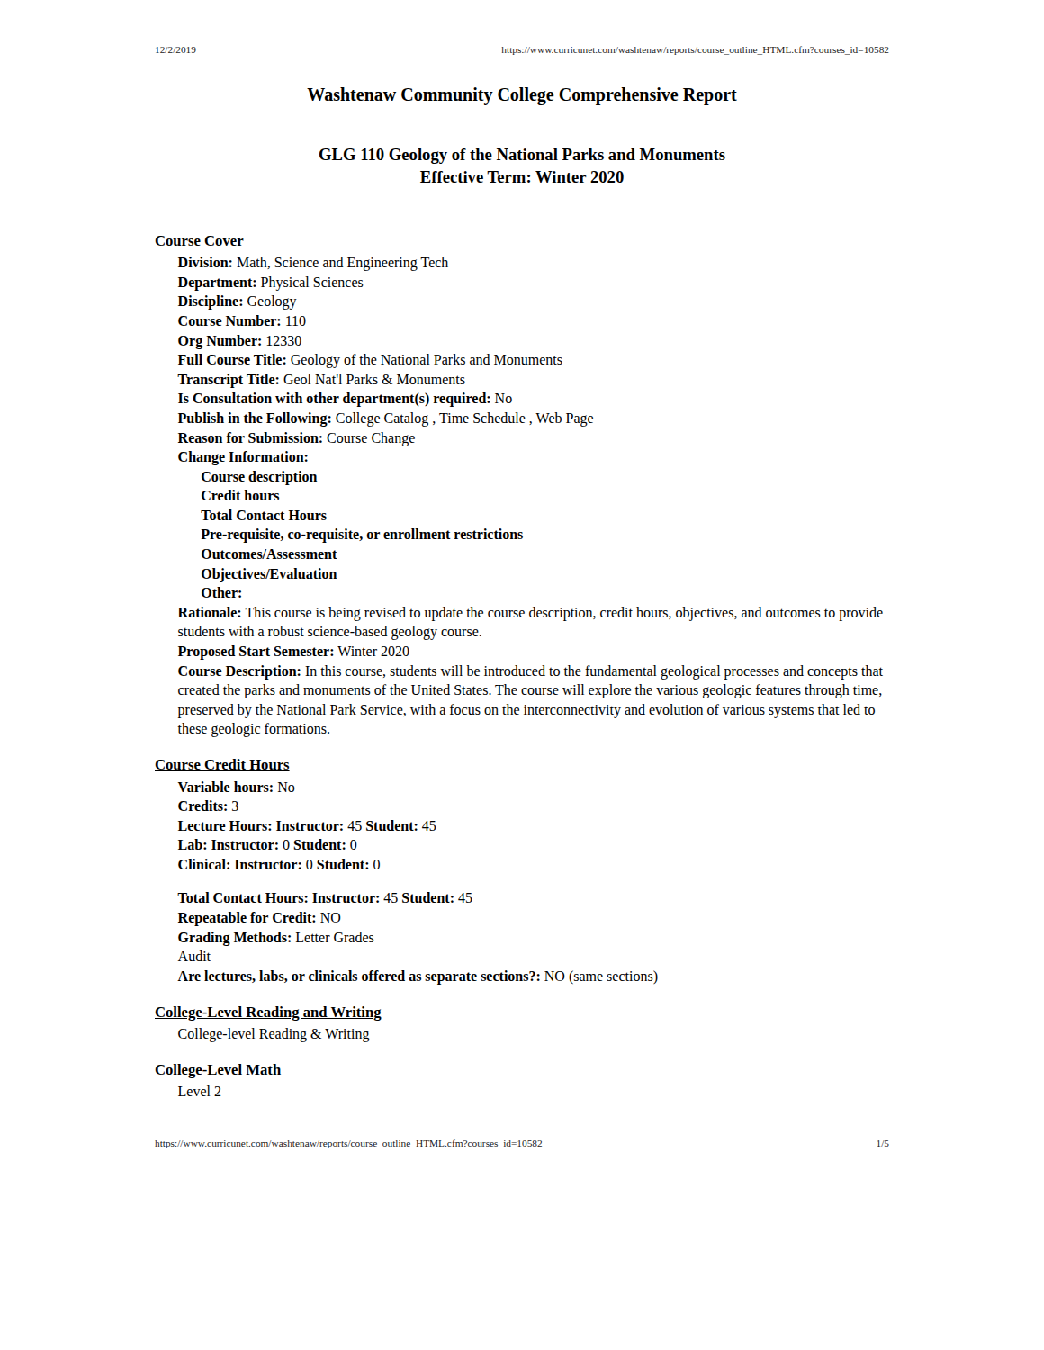12/2/2019 https://www.curricunet.com/washtenaw/reports/course_outline_HTML.cfm?courses_id=10582
Washtenaw Community College Comprehensive Report
GLG 110 Geology of the National Parks and Monuments Effective Term: Winter 2020
Course Cover
Division: Math, Science and Engineering Tech
Department: Physical Sciences
Discipline: Geology
Course Number: 110
Org Number: 12330
Full Course Title: Geology of the National Parks and Monuments
Transcript Title: Geol Nat'l Parks & Monuments
Is Consultation with other department(s) required: No
Publish in the Following: College Catalog , Time Schedule , Web Page
Reason for Submission: Course Change
Change Information:
Course description
Credit hours
Total Contact Hours
Pre-requisite, co-requisite, or enrollment restrictions
Outcomes/Assessment
Objectives/Evaluation
Other:
Rationale: This course is being revised to update the course description, credit hours, objectives, and outcomes to provide students with a robust science-based geology course.
Proposed Start Semester: Winter 2020
Course Description: In this course, students will be introduced to the fundamental geological processes and concepts that created the parks and monuments of the United States. The course will explore the various geologic features through time, preserved by the National Park Service, with a focus on the interconnectivity and evolution of various systems that led to these geologic formations.
Course Credit Hours
Variable hours: No
Credits: 3
Lecture Hours: Instructor: 45 Student: 45
Lab: Instructor: 0 Student: 0
Clinical: Instructor: 0 Student: 0
Total Contact Hours: Instructor: 45 Student: 45
Repeatable for Credit: NO
Grading Methods: Letter Grades
Audit
Are lectures, labs, or clinicals offered as separate sections?: NO (same sections)
College-Level Reading and Writing
College-level Reading & Writing
College-Level Math
Level 2
https://www.curricunet.com/washtenaw/reports/course_outline_HTML.cfm?courses_id=10582 1/5